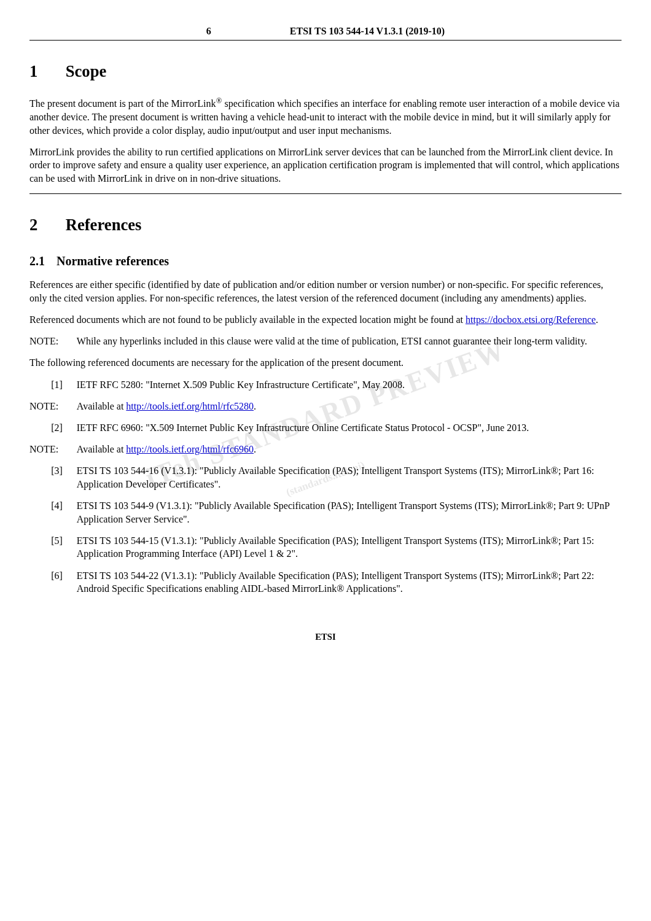iTeh STANDARD PREVIEW
(standards.iteh.ai)
6 ETSI TS 103 544-14 V1.3.1 (2019-10)
1 Scope
The present document is part of the MirrorLink® specification which specifies an interface for enabling remote user interaction of a mobile device via another device. The present document is written having a vehicle head-unit to interact with the mobile device in mind, but it will similarly apply for other devices, which provide a color display, audio input/output and user input mechanisms.
MirrorLink provides the ability to run certified applications on MirrorLink server devices that can be launched from the MirrorLink client device. In order to improve safety and ensure a quality user experience, an application certification program is implemented that will control, which applications can be used with MirrorLink in drive on in non-drive situations.
2 References
2.1 Normative references
References are either specific (identified by date of publication and/or edition number or version number) or non-specific. For specific references, only the cited version applies. For non-specific references, the latest version of the referenced document (including any amendments) applies.
Referenced documents which are not found to be publicly available in the expected location might be found at https://docbox.etsi.org/Reference.
NOTE:
While any hyperlinks included in this clause were valid at the time of publication, ETSI cannot guarantee their long-term validity.
The following referenced documents are necessary for the application of the present document.
[1]
IETF RFC 5280: "Internet X.509 Public Key Infrastructure Certificate", May 2008.
NOTE:
Available at http://tools.ietf.org/html/rfc5280.
[2]
IETF RFC 6960: "X.509 Internet Public Key Infrastructure Online Certificate Status Protocol - OCSP", June 2013.
NOTE:
Available at http://tools.ietf.org/html/rfc6960.
[3]
ETSI TS 103 544-16 (V1.3.1): "Publicly Available Specification (PAS); Intelligent Transport Systems (ITS); MirrorLink®; Part 16: Application Developer Certificates".
[4]
ETSI TS 103 544-9 (V1.3.1): "Publicly Available Specification (PAS); Intelligent Transport Systems (ITS); MirrorLink®; Part 9: UPnP Application Server Service".
[5]
ETSI TS 103 544-15 (V1.3.1): "Publicly Available Specification (PAS); Intelligent Transport Systems (ITS); MirrorLink®; Part 15: Application Programming Interface (API) Level 1 & 2".
[6]
ETSI TS 103 544-22 (V1.3.1): "Publicly Available Specification (PAS); Intelligent Transport Systems (ITS); MirrorLink®; Part 22: Android Specific Specifications enabling AIDL-based MirrorLink® Applications".
ETSI